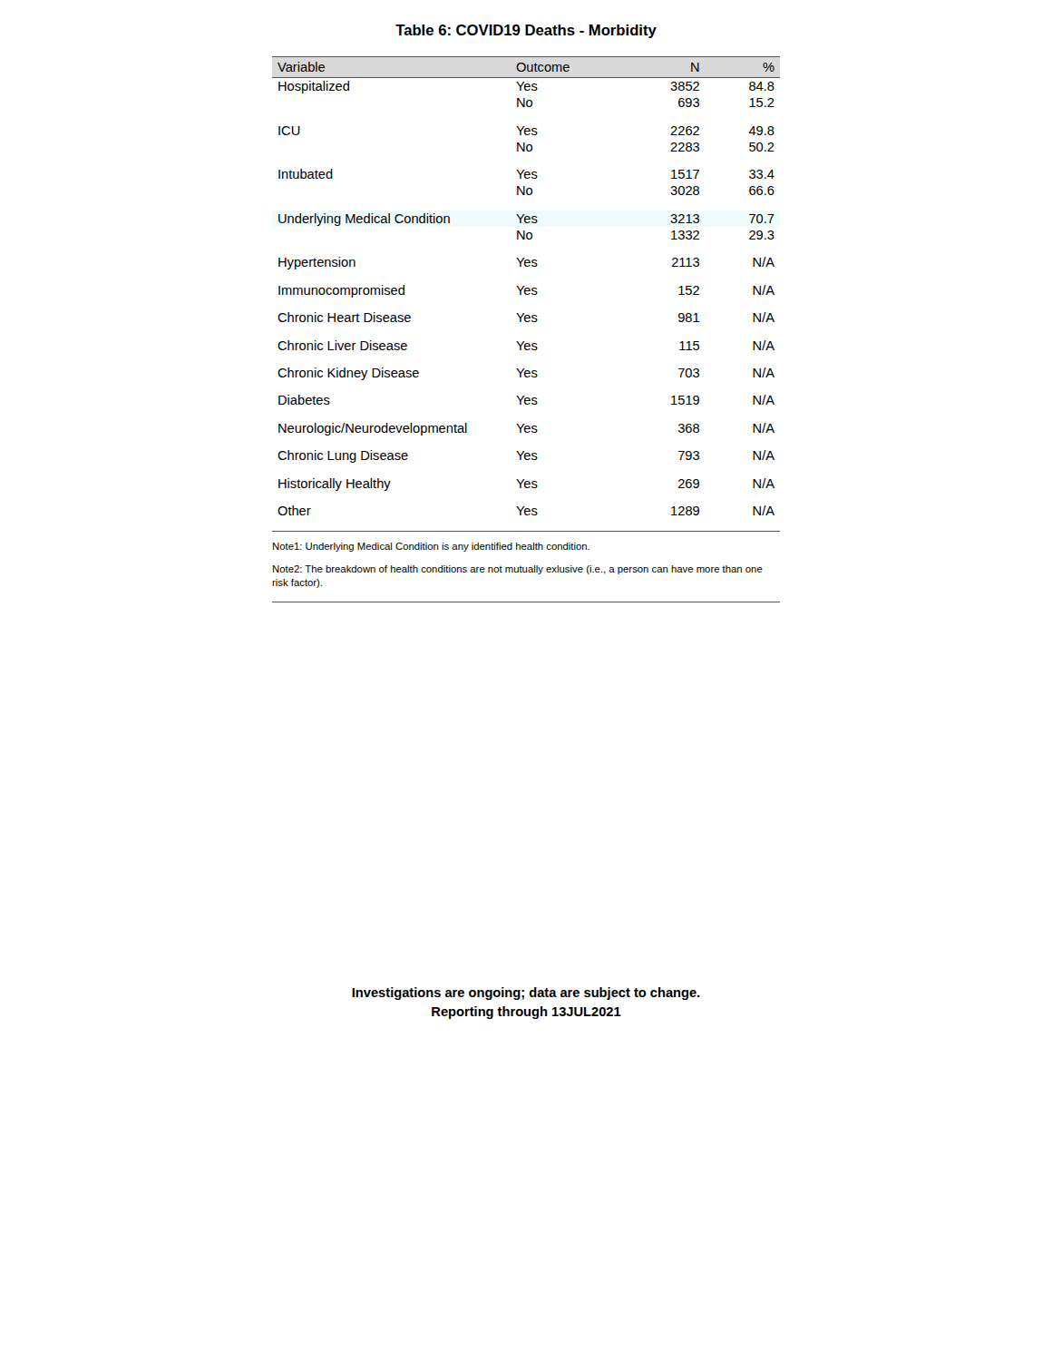Table 6: COVID19 Deaths - Morbidity
| Variable | Outcome | N | % |
| --- | --- | --- | --- |
| Hospitalized | Yes | 3852 | 84.8 |
| | No | 693 | 15.2 |
| ICU | Yes | 2262 | 49.8 |
| | No | 2283 | 50.2 |
| Intubated | Yes | 1517 | 33.4 |
| | No | 3028 | 66.6 |
| Underlying Medical Condition | Yes | 3213 | 70.7 |
| | No | 1332 | 29.3 |
| Hypertension | Yes | 2113 | N/A |
| Immunocompromised | Yes | 152 | N/A |
| Chronic Heart Disease | Yes | 981 | N/A |
| Chronic Liver Disease | Yes | 115 | N/A |
| Chronic Kidney Disease | Yes | 703 | N/A |
| Diabetes | Yes | 1519 | N/A |
| Neurologic/Neurodevelopmental | Yes | 368 | N/A |
| Chronic Lung Disease | Yes | 793 | N/A |
| Historically Healthy | Yes | 269 | N/A |
| Other | Yes | 1289 | N/A |
Note1: Underlying Medical Condition is any identified health condition.
Note2: The breakdown of health conditions are not mutually exlusive (i.e., a person can have more than one risk factor).
Investigations are ongoing; data are subject to change.
Reporting through 13JUL2021